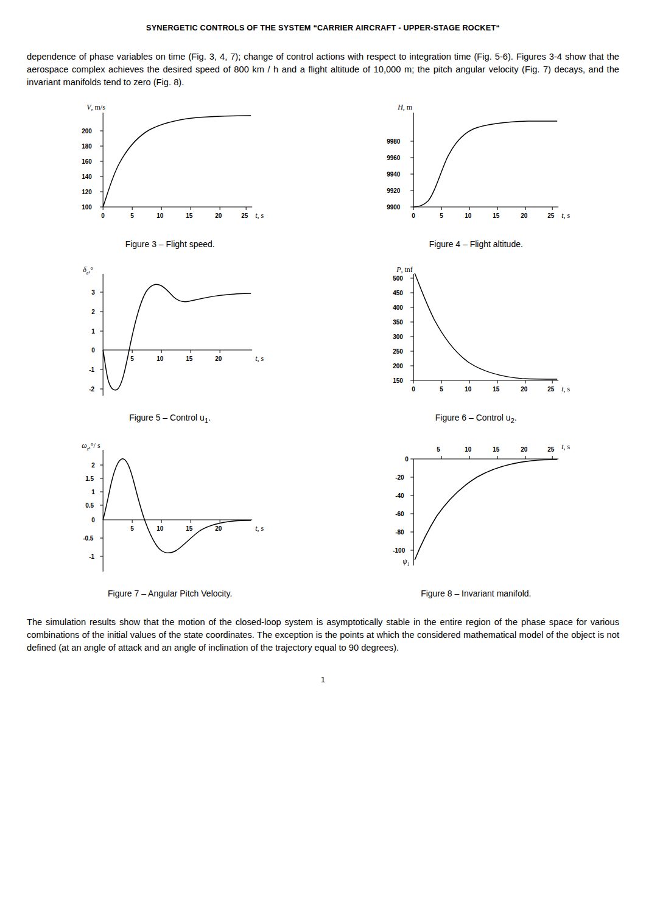SYNERGETIC CONTROLS OF THE SYSTEM “CARRIER AIRCRAFT - UPPER-STAGE ROCKET“
dependence of phase variables on time (Fig. 3, 4, 7); change of control actions with respect to integration time (Fig. 5-6). Figures 3-4 show that the aerospace complex achieves the desired speed of 800 km / h and a flight altitude of 10,000 m; the pitch angular velocity (Fig. 7) decays, and the invariant manifolds tend to zero (Fig. 8).
100 120 140 160 180 200 0 5 10 15 20 25 V, m/s t, s
Figure 3 – Flight speed.
9900 9920 9940 9960 9980 0 5 10 15 20 25 H, m t, s
Figure 4 – Flight altitude.
3 2 1 0 -1 -2 5 10 15 20 δв,° t, s
Figure 5 – Control u1.
150 200 250 300 350 400 450 500 0 5 10 15 20 25 P, tnf t, s
Figure 6 – Control u2.
2 1.5 1 0.5 0 -0.5 -1 5 10 15 20 ωz,°/ s t, s
Figure 7 – Angular Pitch Velocity.
0 -20 -40 -60 -80 -100 5 10 15 20 25 t, s ψ1
Figure 8 – Invariant manifold.
The simulation results show that the motion of the closed-loop system is asymptotically stable in the entire region of the phase space for various combinations of the initial values of the state coordinates. The exception is the points at which the considered mathematical model of the object is not defined (at an angle of attack and an angle of inclination of the trajectory equal to 90 degrees).
1